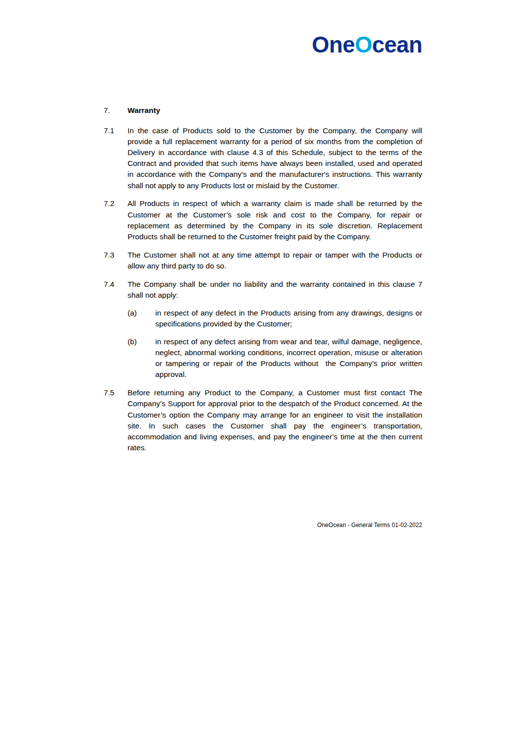One Ocean
7.
Warranty
7.1
In the case of Products sold to the Customer by the Company, the Company will provide a full replacement warranty for a period of six months from the completion of Delivery in accordance with clause 4.3 of this Schedule, subject to the terms of the Contract and provided that such items have always been installed, used and operated in accordance with the Company’s and the manufacturer's instructions. This warranty shall not apply to any Products lost or mislaid by the Customer.
7.2
All Products in respect of which a warranty claim is made shall be returned by the Customer at the Customer’s sole risk and cost to the Company, for repair or replacement as determined by the Company in its sole discretion. Replacement Products shall be returned to the Customer freight paid by the Company.
7.3
The Customer shall not at any time attempt to repair or tamper with the Products or allow any third party to do so.
7.4
The Company shall be under no liability and the warranty contained in this clause 7 shall not apply:
(a)
in respect of any defect in the Products arising from any drawings, designs or specifications provided by the Customer;
(b)
in respect of any defect arising from wear and tear, wilful damage, negligence, neglect, abnormal working conditions, incorrect operation, misuse or alteration or tampering or repair of the Products without the Company’s prior written approval.
7.5
Before returning any Product to the Company, a Customer must first contact The Company’s Support for approval prior to the despatch of the Product concerned. At the Customer’s option the Company may arrange for an engineer to visit the installation site. In such cases the Customer shall pay the engineer’s transportation, accommodation and living expenses, and pay the engineer’s time at the then current rates.
OneOcean - General Terms 01-02-2022